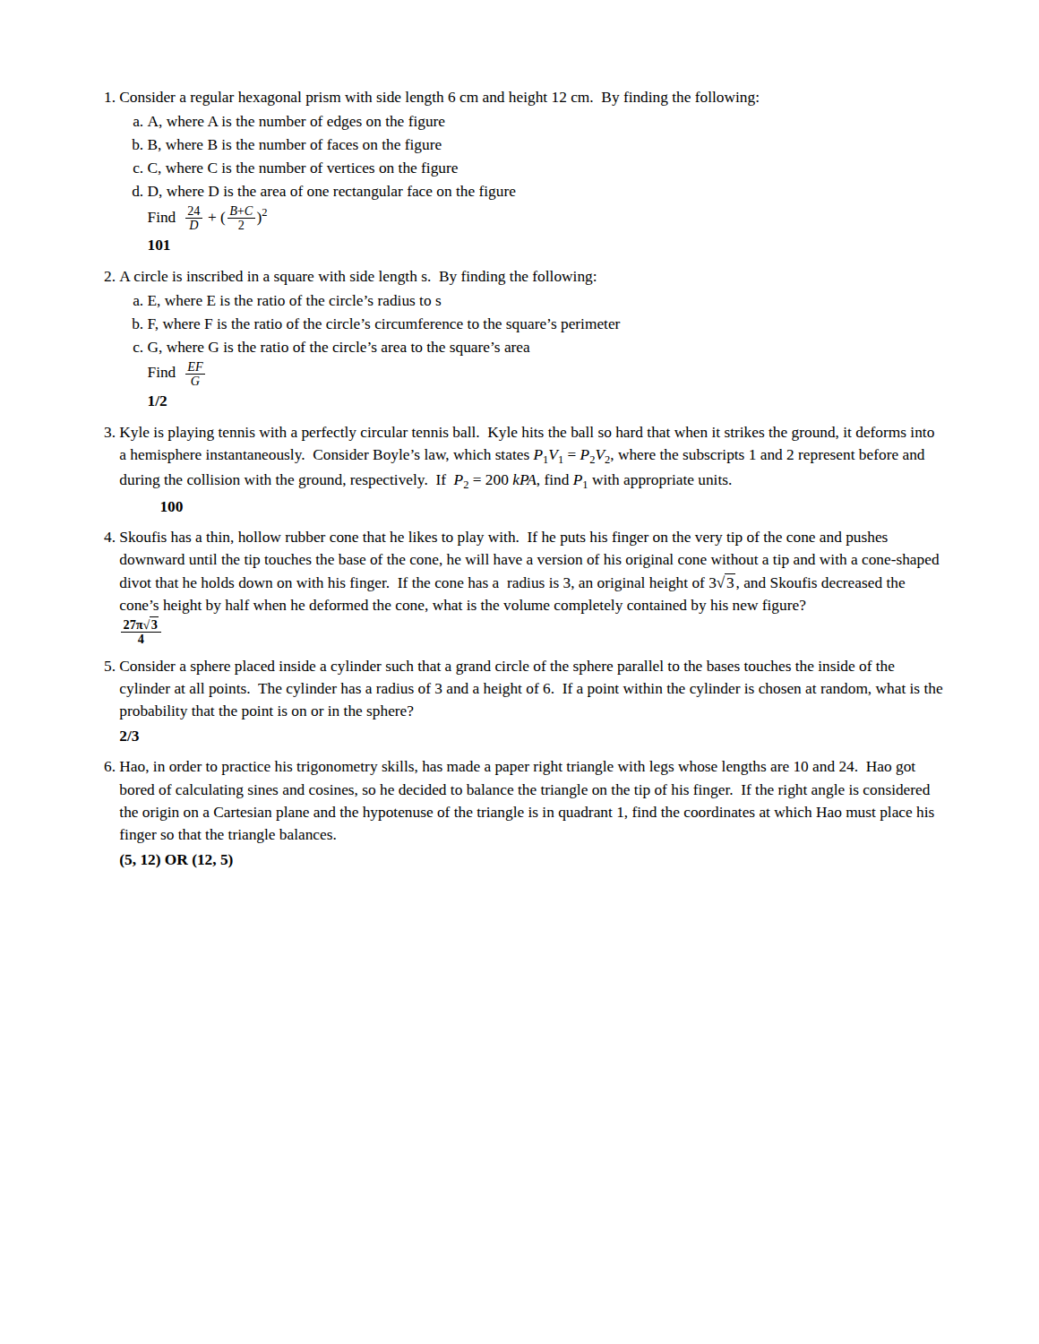Consider a regular hexagonal prism with side length 6 cm and height 12 cm. By finding the following:
A, where A is the number of edges on the figure
B, where B is the number of faces on the figure
C, where C is the number of vertices on the figure
D, where D is the area of one rectangular face on the figure
Find 24 D + (B+C 2)2
101
A circle is inscribed in a square with side length s. By finding the following:
E, where E is the ratio of the circle’s radius to s
F, where F is the ratio of the circle’s circumference to the square’s perimeter
G, where G is the ratio of the circle’s area to the square’s area
Find EF G
1/2
Kyle is playing tennis with a perfectly circular tennis ball. Kyle hits the ball so hard that when it strikes the ground, it deforms into a hemisphere instantaneously. Consider Boyle’s law, which states P 1 V 1 = P 2 V 2, where the subscripts 1 and 2 represent before and during the collision with the ground, respectively. If P 2 = 200 kPA, find P 1 with appropriate units.
100
Skoufis has a thin, hollow rubber cone that he likes to play with. If he puts his finger on the very tip of the cone and pushes downward until the tip touches the base of the cone, he will have a version of his original cone without a tip and with a cone-shaped divot that he holds down on with his finger. If the cone has a radius is 3, an original height of 3√3, and Skoufis decreased the cone’s height by half when he deformed the cone, what is the volume completely contained by his new figure?
27π√34
Consider a sphere placed inside a cylinder such that a grand circle of the sphere parallel to the bases touches the inside of the cylinder at all points. The cylinder has a radius of 3 and a height of 6. If a point within the cylinder is chosen at random, what is the probability that the point is on or in the sphere?
2/3
Hao, in order to practice his trigonometry skills, has made a paper right triangle with legs whose lengths are 10 and 24. Hao got bored of calculating sines and cosines, so he decided to balance the triangle on the tip of his finger. If the right angle is considered the origin on a Cartesian plane and the hypotenuse of the triangle is in quadrant 1, find the coordinates at which Hao must place his finger so that the triangle balances.
(5, 12) OR (12, 5)